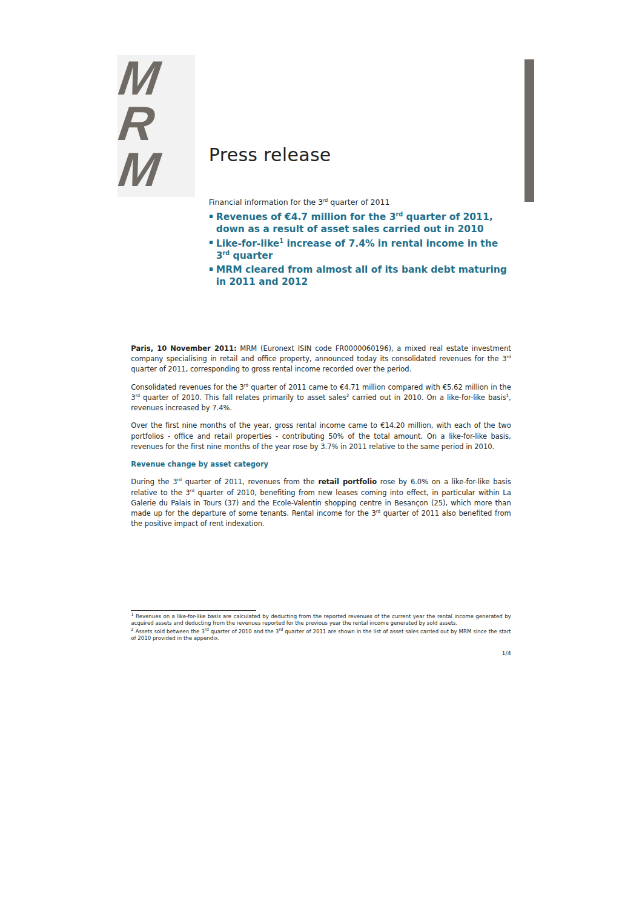M R M
Press release
Financial information for the 3rd quarter of 2011
Revenues of €4.7 million for the 3rd quarter of 2011, down as a result of asset sales carried out in 2010
Like-for-like1 increase of 7.4% in rental income in the 3rd quarter
MRM cleared from almost all of its bank debt maturing in 2011 and 2012
Paris, 10 November 2011: MRM (Euronext ISIN code FR0000060196), a mixed real estate investment company specialising in retail and office property, announced today its consolidated revenues for the 3rd quarter of 2011, corresponding to gross rental income recorded over the period.
Consolidated revenues for the 3rd quarter of 2011 came to €4.71 million compared with €5.62 million in the 3rd quarter of 2010. This fall relates primarily to asset sales2 carried out in 2010. On a like-for-like basis1, revenues increased by 7.4%.
Over the first nine months of the year, gross rental income came to €14.20 million, with each of the two portfolios - office and retail properties - contributing 50% of the total amount. On a like-for-like basis, revenues for the first nine months of the year rose by 3.7% in 2011 relative to the same period in 2010.
Revenue change by asset category
During the 3rd quarter of 2011, revenues from the retail portfolio rose by 6.0% on a like-for-like basis relative to the 3rd quarter of 2010, benefiting from new leases coming into effect, in particular within La Galerie du Palais in Tours (37) and the Ecole-Valentin shopping centre in Besançon (25), which more than made up for the departure of some tenants. Rental income for the 3rd quarter of 2011 also benefited from the positive impact of rent indexation.
1 Revenues on a like-for-like basis are calculated by deducting from the reported revenues of the current year the rental income generated by acquired assets and deducting from the revenues reported for the previous year the rental income generated by sold assets.
2 Assets sold between the 3rd quarter of 2010 and the 3rd quarter of 2011 are shown in the list of asset sales carried out by MRM since the start of 2010 provided in the appendix.
1/4